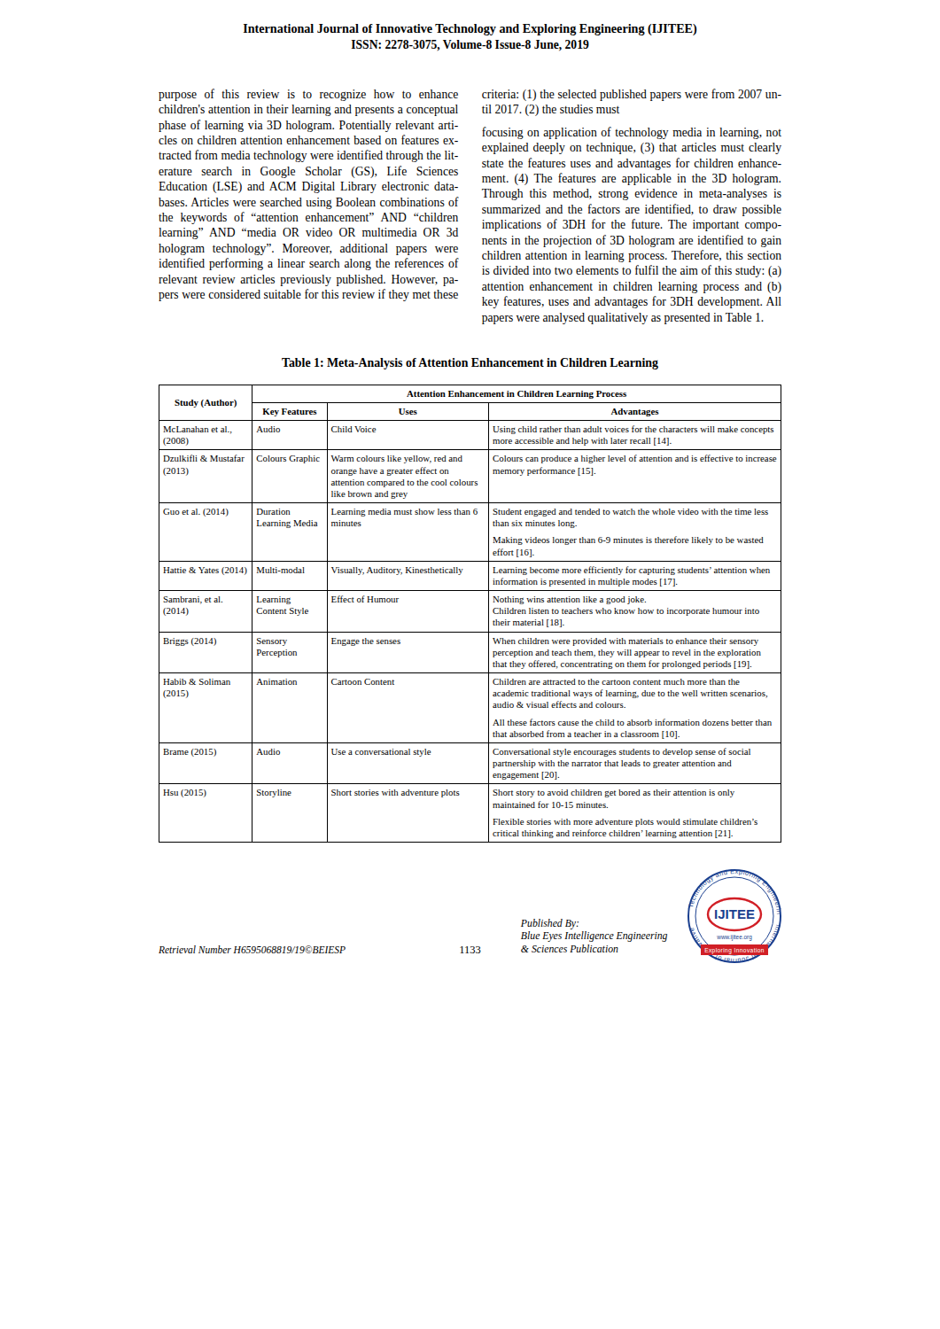International Journal of Innovative Technology and Exploring Engineering (IJITEE)
ISSN: 2278-3075, Volume-8 Issue-8 June, 2019
purpose of this review is to recognize how to enhance children's attention in their learning and presents a conceptual phase of learning via 3D hologram. Potentially relevant articles on children attention enhancement based on features extracted from media technology were identified through the literature search in Google Scholar (GS), Life Sciences Education (LSE) and ACM Digital Library electronic databases. Articles were searched using Boolean combinations of the keywords of “attention enhancement” AND “children learning” AND “media OR video OR multimedia OR 3d hologram technology”. Moreover, additional papers were identified performing a linear search along the references of relevant review articles previously published. However, papers were considered suitable for this review if they met these criteria: (1) the selected published papers were from 2007 until 2017. (2) the studies must
focusing on application of technology media in learning, not explained deeply on technique, (3) that articles must clearly state the features uses and advantages for children enhancement. (4) The features are applicable in the 3D hologram. Through this method, strong evidence in meta-analyses is summarized and the factors are identified, to draw possible implications of 3DH for the future. The important components in the projection of 3D hologram are identified to gain children attention in learning process. Therefore, this section is divided into two elements to fulfil the aim of this study: (a) attention enhancement in children learning process and (b) key features, uses and advantages for 3DH development. All papers were analysed qualitatively as presented in Table 1.
Table 1: Meta-Analysis of Attention Enhancement in Children Learning
| Study (Author) | Attention Enhancement in Children Learning Process |
| --- | --- |
| Key Features | Uses | Advantages |
| McLanahan et al., (2008) | Audio | Child Voice | Using child rather than adult voices for the characters will make concepts more accessible and help with later recall [14]. |
| Dzulkifli & Mustafar (2013) | Colours Graphic | Warm colours like yellow, red and orange have a greater effect on attention compared to the cool colours like brown and grey | Colours can produce a higher level of attention and is effective to increase memory performance [15]. |
| Guo et al. (2014) | Duration Learning Media | Learning media must show less than 6 minutes | Student engaged and tended to watch the whole video with the time less than six minutes long. Making videos longer than 6-9 minutes is therefore likely to be wasted effort [16]. |
| Hattie & Yates (2014) | Multi-modal | Visually, Auditory, Kinesthetically | Learning become more efficiently for capturing students’ attention when information is presented in multiple modes [17]. |
| Sambrani, et al. (2014) | Learning Content Style | Effect of Humour | Nothing wins attention like a good joke. Children listen to teachers who know how to incorporate humour into their material [18]. |
| Briggs (2014) | Sensory Perception | Engage the senses | When children were provided with materials to enhance their sensory perception and teach them, they will appear to revel in the exploration that they offered, concentrating on them for prolonged periods [19]. |
| Habib & Soliman (2015) | Animation | Cartoon Content | Children are attracted to the cartoon content much more than the academic traditional ways of learning, due to the well written scenarios, audio & visual effects and colours. All these factors cause the child to absorb information dozens better than that absorbed from a teacher in a classroom [10]. |
| Brame (2015) | Audio | Use a conversational style | Conversational style encourages students to develop sense of social partnership with the narrator that leads to greater attention and engagement [20]. |
| Hsu (2015) | Storyline | Short stories with adventure plots | Short story to avoid children get bored as their attention is only maintained for 10-15 minutes. Flexible stories with more adventure plots would stimulate children’s critical thinking and reinforce children’ learning attention [21]. |
Retrieval Number H6595068819/19©BEIESP
1133
Published By:
Blue Eyes Intelligence Engineering
& Sciences Publication
Technology and Exploring Engineering International Journal of Innovative IJITEE www.ijitee.org Exploring Innovation